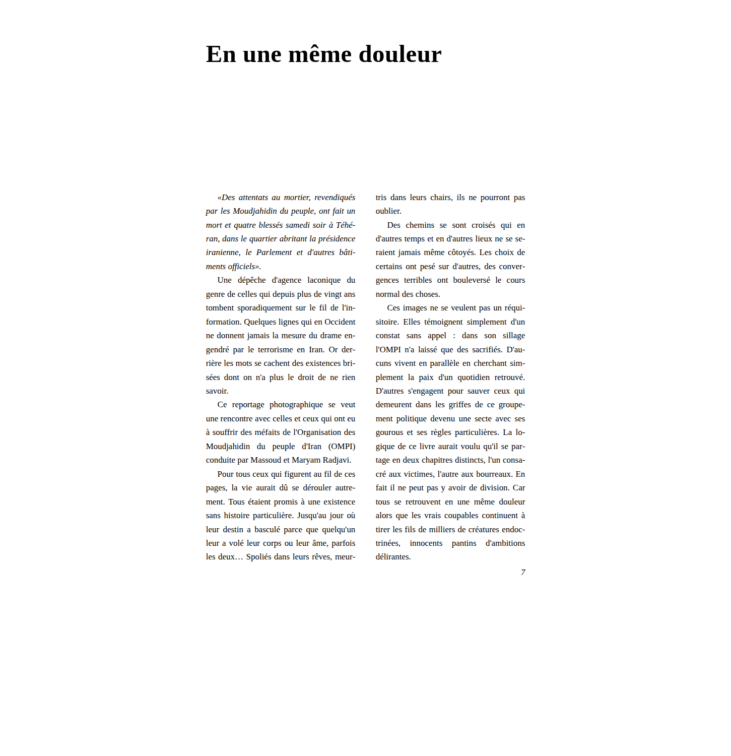En une même douleur
«Des attentats au mortier, revendiqués par les Moudjahidin du peuple, ont fait un mort et quatre blessés samedi soir à Téhéran, dans le quartier abritant la présidence iranienne, le Parlement et d'autres bâtiments officiels».
Une dépêche d'agence laconique du genre de celles qui depuis plus de vingt ans tombent sporadiquement sur le fil de l'information. Quelques lignes qui en Occident ne donnent jamais la mesure du drame engendré par le terrorisme en Iran. Or derrière les mots se cachent des existences brisées dont on n'a plus le droit de ne rien savoir.
Ce reportage photographique se veut une rencontre avec celles et ceux qui ont eu à souffrir des méfaits de l'Organisation des Moudjahidin du peuple d'Iran (OMPI) conduite par Massoud et Maryam Radjavi.
Pour tous ceux qui figurent au fil de ces pages, la vie aurait dû se dérouler autrement. Tous étaient promis à une existence sans histoire particulière. Jusqu'au jour où leur destin a basculé parce que quelqu'un leur a volé leur corps ou leur âme, parfois les deux… Spoliés dans leurs rêves, meurtris dans leurs chairs, ils ne pourront pas oublier.
Des chemins se sont croisés qui en d'autres temps et en d'autres lieux ne se seraient jamais même côtoyés. Les choix de certains ont pesé sur d'autres, des convergences terribles ont bouleversé le cours normal des choses.
Ces images ne se veulent pas un réquisitoire. Elles témoignent simplement d'un constat sans appel : dans son sillage l'OMPI n'a laissé que des sacrifiés. D'aucuns vivent en parallèle en cherchant simplement la paix d'un quotidien retrouvé. D'autres s'engagent pour sauver ceux qui demeurent dans les griffes de ce groupement politique devenu une secte avec ses gourous et ses règles particulières. La logique de ce livre aurait voulu qu'il se partage en deux chapitres distincts, l'un consacré aux victimes, l'autre aux bourreaux. En fait il ne peut pas y avoir de division. Car tous se retrouvent en une même douleur alors que les vrais coupables continuent à tirer les fils de milliers de créatures endoctrinées, innocents pantins d'ambitions délirantes.
7